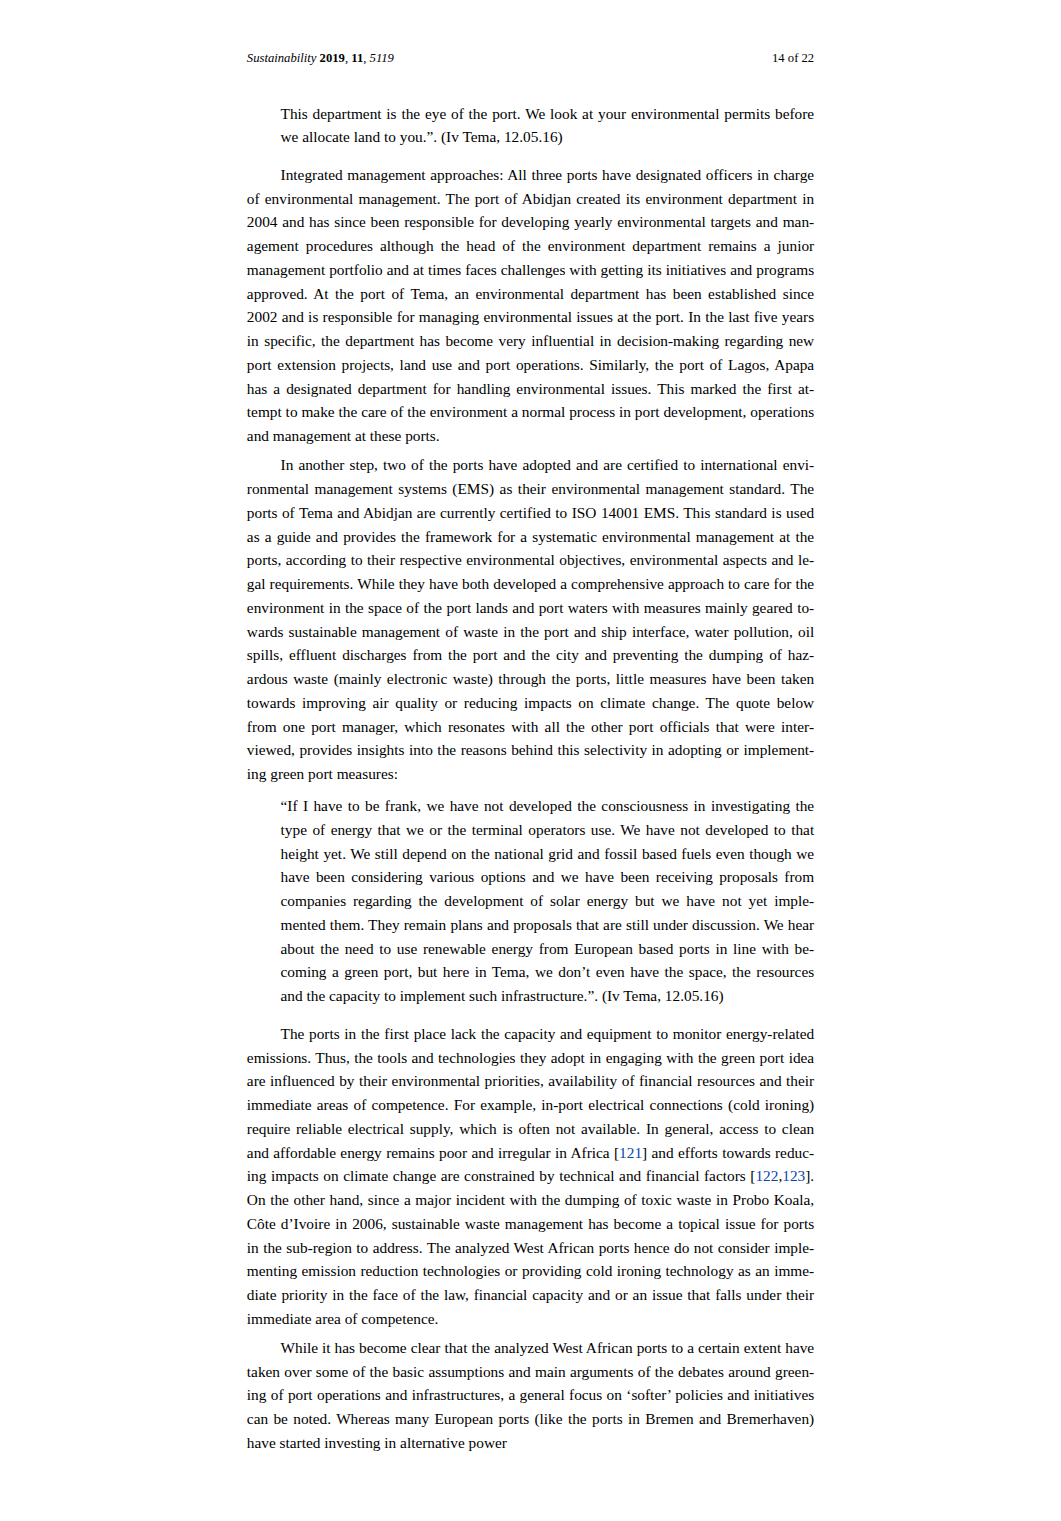Sustainability 2019, 11, 5119 14 of 22
This department is the eye of the port. We look at your environmental permits before we allocate land to you.”. (Iv Tema, 12.05.16)
Integrated management approaches: All three ports have designated officers in charge of environmental management. The port of Abidjan created its environment department in 2004 and has since been responsible for developing yearly environmental targets and management procedures although the head of the environment department remains a junior management portfolio and at times faces challenges with getting its initiatives and programs approved. At the port of Tema, an environmental department has been established since 2002 and is responsible for managing environmental issues at the port. In the last five years in specific, the department has become very influential in decision-making regarding new port extension projects, land use and port operations. Similarly, the port of Lagos, Apapa has a designated department for handling environmental issues. This marked the first attempt to make the care of the environment a normal process in port development, operations and management at these ports.
In another step, two of the ports have adopted and are certified to international environmental management systems (EMS) as their environmental management standard. The ports of Tema and Abidjan are currently certified to ISO 14001 EMS. This standard is used as a guide and provides the framework for a systematic environmental management at the ports, according to their respective environmental objectives, environmental aspects and legal requirements. While they have both developed a comprehensive approach to care for the environment in the space of the port lands and port waters with measures mainly geared towards sustainable management of waste in the port and ship interface, water pollution, oil spills, effluent discharges from the port and the city and preventing the dumping of hazardous waste (mainly electronic waste) through the ports, little measures have been taken towards improving air quality or reducing impacts on climate change. The quote below from one port manager, which resonates with all the other port officials that were interviewed, provides insights into the reasons behind this selectivity in adopting or implementing green port measures:
“If I have to be frank, we have not developed the consciousness in investigating the type of energy that we or the terminal operators use. We have not developed to that height yet. We still depend on the national grid and fossil based fuels even though we have been considering various options and we have been receiving proposals from companies regarding the development of solar energy but we have not yet implemented them. They remain plans and proposals that are still under discussion. We hear about the need to use renewable energy from European based ports in line with becoming a green port, but here in Tema, we don’t even have the space, the resources and the capacity to implement such infrastructure.”. (Iv Tema, 12.05.16)
The ports in the first place lack the capacity and equipment to monitor energy-related emissions. Thus, the tools and technologies they adopt in engaging with the green port idea are influenced by their environmental priorities, availability of financial resources and their immediate areas of competence. For example, in-port electrical connections (cold ironing) require reliable electrical supply, which is often not available. In general, access to clean and affordable energy remains poor and irregular in Africa [121] and efforts towards reducing impacts on climate change are constrained by technical and financial factors [122,123]. On the other hand, since a major incident with the dumping of toxic waste in Probo Koala, Côte d’Ivoire in 2006, sustainable waste management has become a topical issue for ports in the sub-region to address. The analyzed West African ports hence do not consider implementing emission reduction technologies or providing cold ironing technology as an immediate priority in the face of the law, financial capacity and or an issue that falls under their immediate area of competence.
While it has become clear that the analyzed West African ports to a certain extent have taken over some of the basic assumptions and main arguments of the debates around greening of port operations and infrastructures, a general focus on ‘softer’ policies and initiatives can be noted. Whereas many European ports (like the ports in Bremen and Bremerhaven) have started investing in alternative power